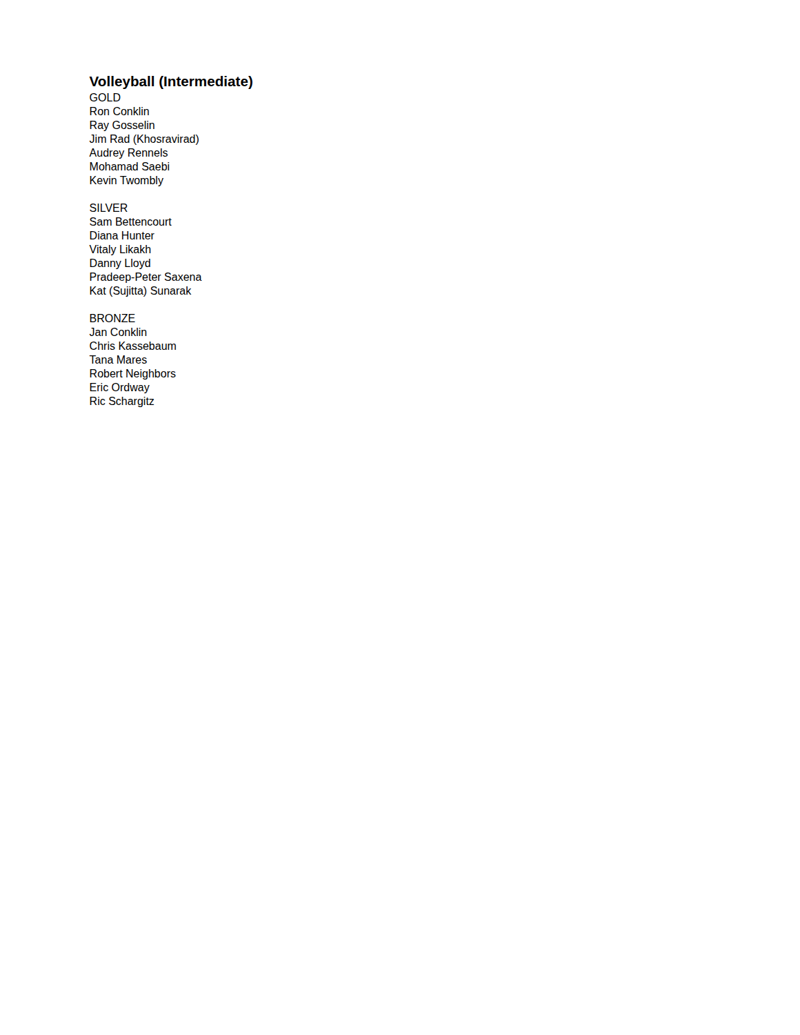Volleyball (Intermediate)
GOLD
Ron Conklin
Ray Gosselin
Jim Rad (Khosravirad)
Audrey Rennels
Mohamad Saebi
Kevin Twombly
SILVER
Sam Bettencourt
Diana Hunter
Vitaly Likakh
Danny Lloyd
Pradeep-Peter Saxena
Kat (Sujitta) Sunarak
BRONZE
Jan Conklin
Chris Kassebaum
Tana Mares
Robert Neighbors
Eric Ordway
Ric Schargitz